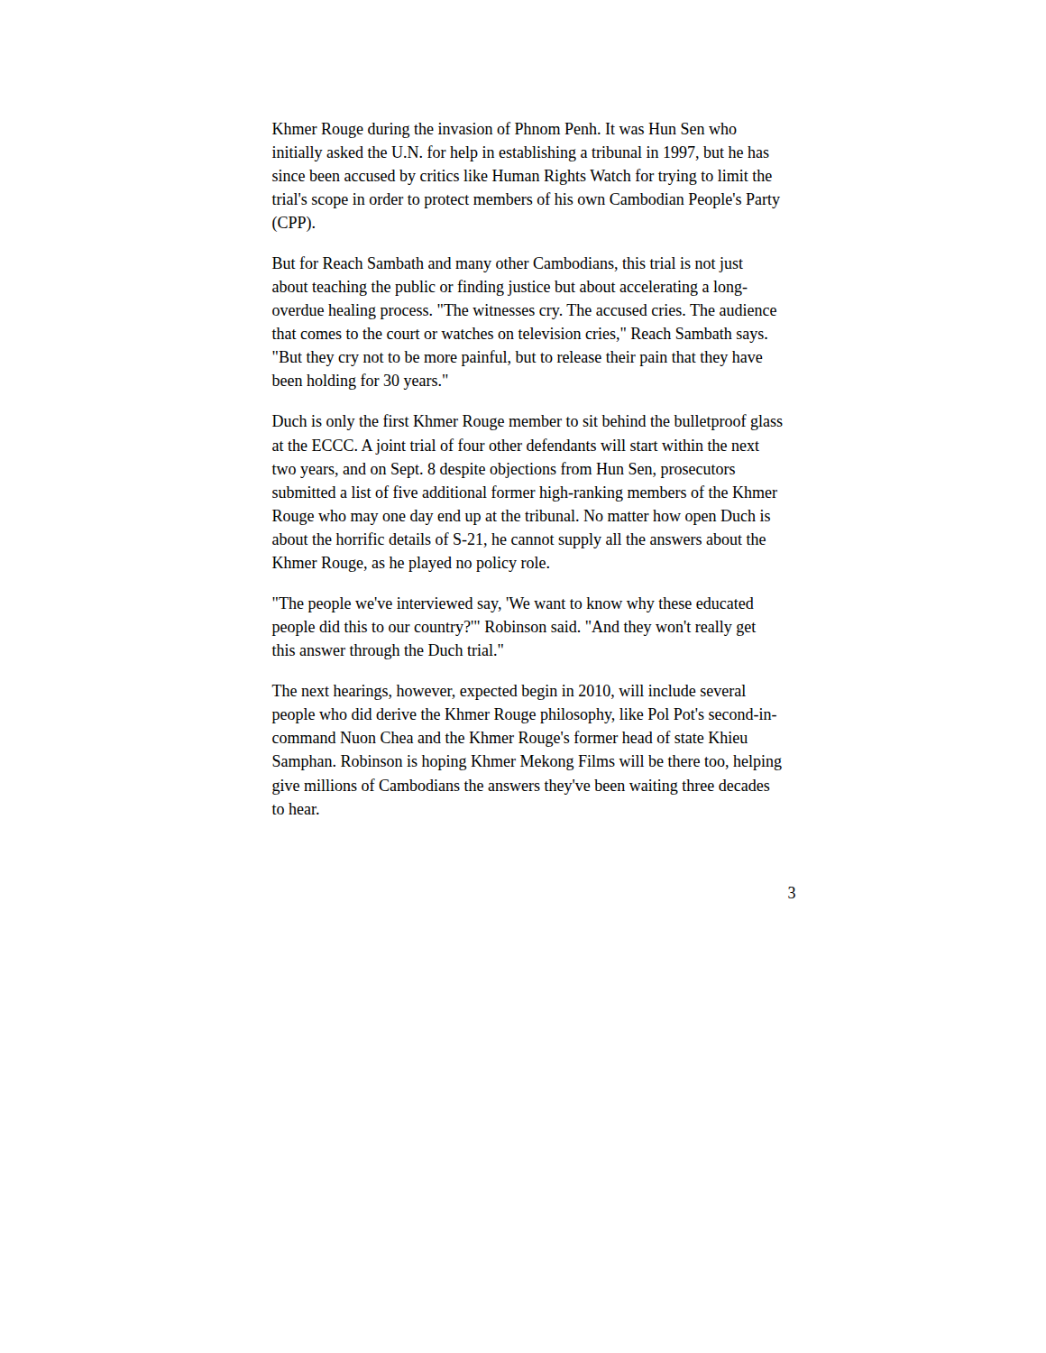Khmer Rouge during the invasion of Phnom Penh. It was Hun Sen who initially asked the U.N. for help in establishing a tribunal in 1997, but he has since been accused by critics like Human Rights Watch for trying to limit the trial's scope in order to protect members of his own Cambodian People's Party (CPP).
But for Reach Sambath and many other Cambodians, this trial is not just about teaching the public or finding justice but about accelerating a long-overdue healing process. "The witnesses cry. The accused cries. The audience that comes to the court or watches on television cries," Reach Sambath says. "But they cry not to be more painful, but to release their pain that they have been holding for 30 years."
Duch is only the first Khmer Rouge member to sit behind the bulletproof glass at the ECCC. A joint trial of four other defendants will start within the next two years, and on Sept. 8 despite objections from Hun Sen, prosecutors submitted a list of five additional former high-ranking members of the Khmer Rouge who may one day end up at the tribunal. No matter how open Duch is about the horrific details of S-21, he cannot supply all the answers about the Khmer Rouge, as he played no policy role.
"The people we've interviewed say, 'We want to know why these educated people did this to our country?'" Robinson said. "And they won't really get this answer through the Duch trial."
The next hearings, however, expected begin in 2010, will include several people who did derive the Khmer Rouge philosophy, like Pol Pot's second-in-command Nuon Chea and the Khmer Rouge's former head of state Khieu Samphan. Robinson is hoping Khmer Mekong Films will be there too, helping give millions of Cambodians the answers they've been waiting three decades to hear.
3